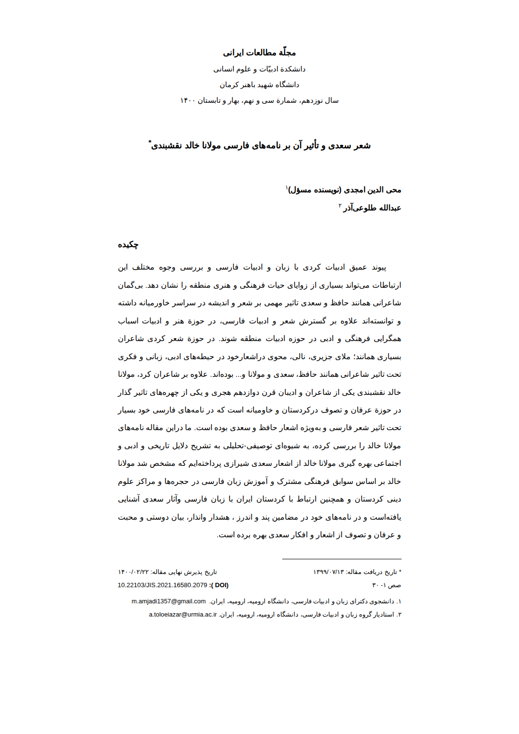مجلّة مطالعات ایرانی
دانشکدة ادبیّات و علوم انسانی
دانشگاه شهید باهنر کرمان
سال نوزدهم، شمارة سی و نهم، بهار و تابستان ۱۴۰۰
شعر سعدی و تأثیر آن بر نامه‌های فارسی مولانا خالد نقشبندی*
محی الدین امجدی (نویسنده مسؤل)۱
عبدالله طلوعی‌آذر ۲
چکیده
پیوند عمیق ادبیات کردی با زبان و ادبیات فارسی و بررسی وجوه مختلف این ارتباطات می‌تواند بسیاری از زوایای حیات فرهنگی و هنری منطقه را نشان دهد. بی‌گمان شاعرانی همانند حافظ و سعدی تاثیر مهمی بر شعر و اندیشه در سراسر خاورمیانه داشته و توانسته‌اند علاوه بر گسترش شعر و ادبیات فارسی، در حوزة هنر و ادبیات اسباب همگرایی فرهنگی و ادبی در حوزه ادبیات منطقه شوند. در حوزة شعر کردی شاعران بسیاری همانند؛ ملای جزیری، نالی، محوی دراشعارخود در حیطه‌های ادبی، زبانی و فکری تحت تاثیر شاعرانی همانند حافظ، سعدی و مولانا و... بوده‌اند. علاوه بر شاعران کرد، مولانا خالد نقشبندی یکی از شاعران و ادیبان قرن دوازدهم هجری و یکی از چهره‌های تاثیر گذار در حوزة عرفان و تصوف درکردستان و خاومیانه است که در نامه‌های فارسی خود بسیار تحت تاثیر شعر فارسی و به‌ویژه اشعار حافظ و سعدی بوده است. ما دراین مقاله نامه‌های مولانا خالد را بررسی کرده، به شیوه‌ای توصیفی-تحلیلی به تشریح دلایل تاریخی و ادبی و اجتماعی بهره گیری مولانا خالد از اشعار سعدی شیرازی پرداخته‌ایم که مشخص شد مولانا خالد بر اساس سوابق فرهنگی مشترک و آموزش زبان فارسی در حجره‌ها و مراکز علوم دینی کردستان و همچنین ارتباط با کردستان ایران با زبان فارسی وآثار سعدی آشنایی یافته‌است و در نامه‌های خود در مضامین پند و اندرز ، هشدار وانذار، بیان دوستی و محبت و عرفان و تصوف از اشعار و افکار سعدی بهره برده است.
* تاریخ دریافت مقاله: ۱۳۹۹/۰۷/۱۳ تاریخ پذیرش نهایی مقاله: ۱۴۰۰/۰۲/۲۲
صص ۱- ۳۰ (DOI ): 10.22103/JIS.2021.16580.2079
۱. دانشجوی دکترای زبان و ادبیات فارسی، دانشگاه ارومیه، ارومیه، ایران. m.amjadi1357@gmail.com
۲. استادیار گروه زبان و ادبیات فارسی، دانشگاه ارومیه، ارومیه، ایران. a.toloeiazar@urmia.ac.ir